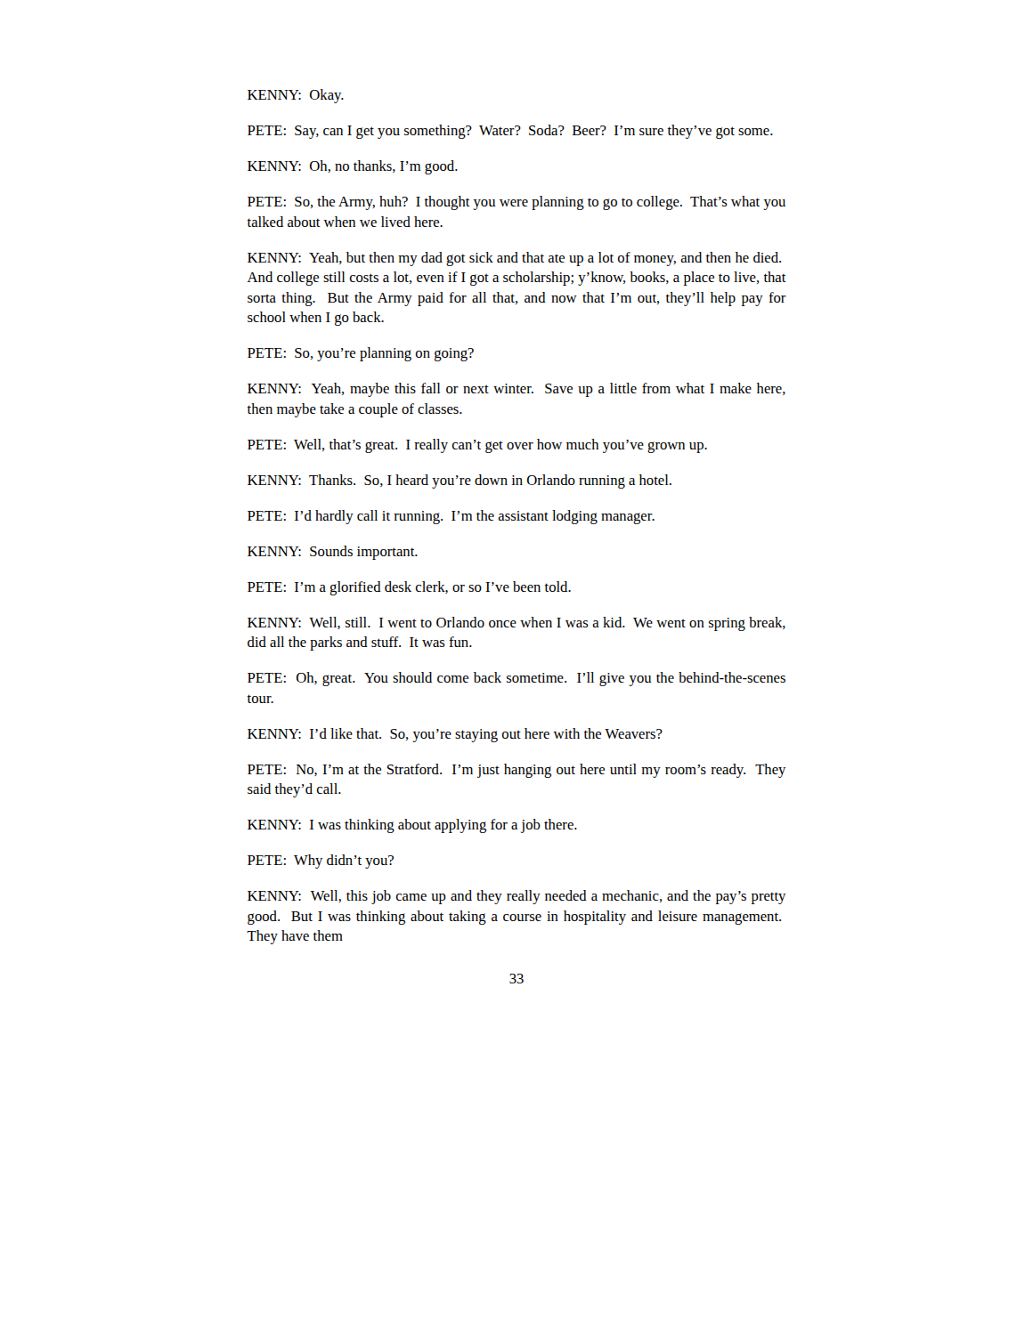KENNY: Okay.
PETE: Say, can I get you something? Water? Soda? Beer? I’m sure they’ve got some.
KENNY: Oh, no thanks, I’m good.
PETE: So, the Army, huh? I thought you were planning to go to college. That’s what you talked about when we lived here.
KENNY: Yeah, but then my dad got sick and that ate up a lot of money, and then he died. And college still costs a lot, even if I got a scholarship; y’know, books, a place to live, that sorta thing. But the Army paid for all that, and now that I’m out, they’ll help pay for school when I go back.
PETE: So, you’re planning on going?
KENNY: Yeah, maybe this fall or next winter. Save up a little from what I make here, then maybe take a couple of classes.
PETE: Well, that’s great. I really can’t get over how much you’ve grown up.
KENNY: Thanks. So, I heard you’re down in Orlando running a hotel.
PETE: I’d hardly call it running. I’m the assistant lodging manager.
KENNY: Sounds important.
PETE: I’m a glorified desk clerk, or so I’ve been told.
KENNY: Well, still. I went to Orlando once when I was a kid. We went on spring break, did all the parks and stuff. It was fun.
PETE: Oh, great. You should come back sometime. I’ll give you the behind-the-scenes tour.
KENNY: I’d like that. So, you’re staying out here with the Weavers?
PETE: No, I’m at the Stratford. I’m just hanging out here until my room’s ready. They said they’d call.
KENNY: I was thinking about applying for a job there.
PETE: Why didn’t you?
KENNY: Well, this job came up and they really needed a mechanic, and the pay’s pretty good. But I was thinking about taking a course in hospitality and leisure management. They have them
33